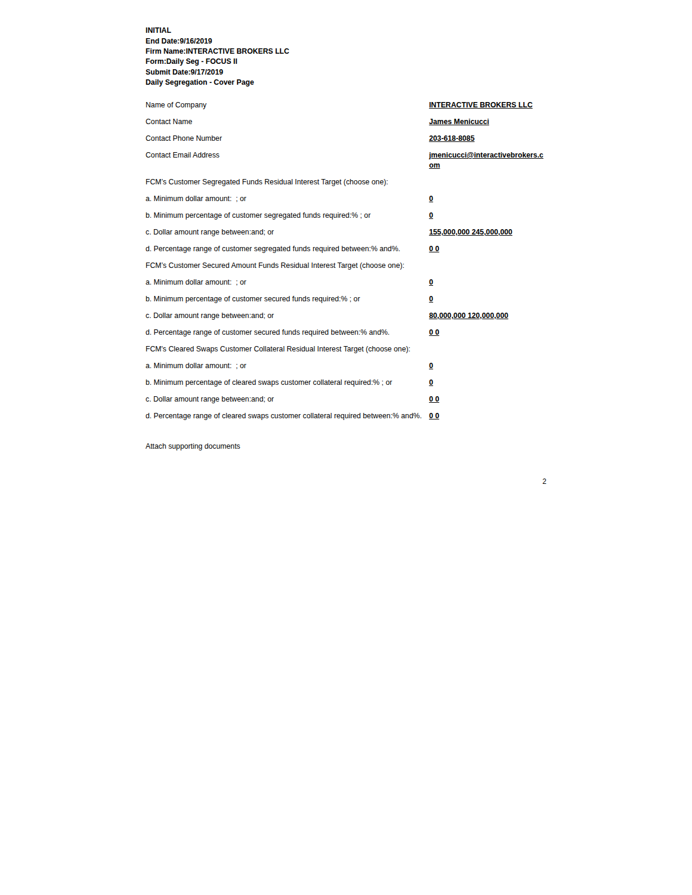INITIAL
End Date:9/16/2019
Firm Name:INTERACTIVE BROKERS LLC
Form:Daily Seg - FOCUS II
Submit Date:9/17/2019
Daily Segregation - Cover Page
| Name of Company | INTERACTIVE BROKERS LLC |
| Contact Name | James Menicucci |
| Contact Phone Number | 203-618-8085 |
| Contact Email Address | jmenicucci@interactivebrokers.c om |
| FCM’s Customer Segregated Funds Residual Interest Target (choose one): |
| a. Minimum dollar amount: ; or | 0 |
| b. Minimum percentage of customer segregated funds required:% ; or | 0 |
| c. Dollar amount range between:and; or | 155,000,000 245,000,000 |
| d. Percentage range of customer segregated funds required between:% and%. | 0 0 |
| FCM’s Customer Secured Amount Funds Residual Interest Target (choose one): |
| a. Minimum dollar amount: ; or | 0 |
| b. Minimum percentage of customer secured funds required:% ; or | 0 |
| c. Dollar amount range between:and; or | 80,000,000 120,000,000 |
| d. Percentage range of customer secured funds required between:% and%. | 0 0 |
| FCM's Cleared Swaps Customer Collateral Residual Interest Target (choose one): |
| a. Minimum dollar amount: ; or | 0 |
| b. Minimum percentage of cleared swaps customer collateral required:% ; or | 0 |
| c. Dollar amount range between:and; or | 0 0 |
| d. Percentage range of cleared swaps customer collateral required between:% and%. | 0 0 |
Attach supporting documents
2